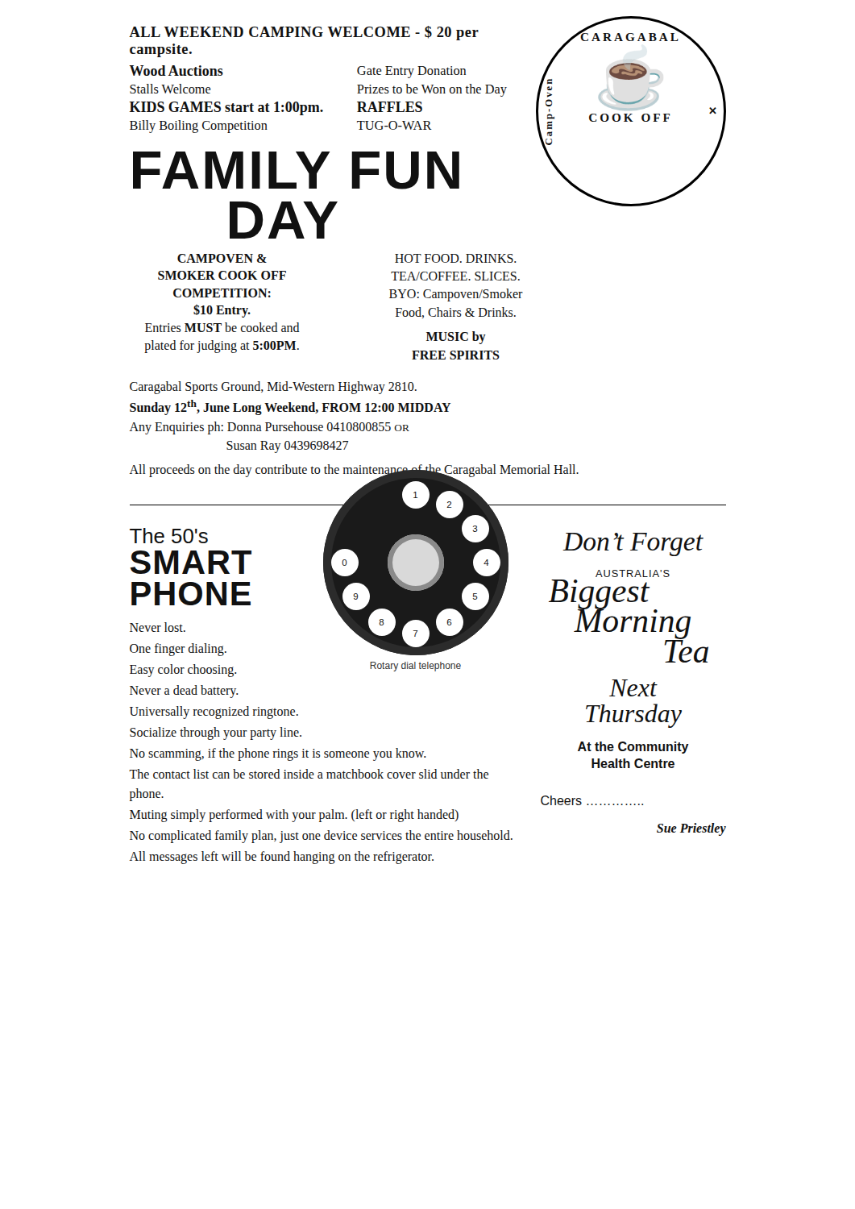Caragabal
☕
Cook Off
Camp-Oven
✕
ALL WEEKEND CAMPING WELCOME - $ 20 per campsite.
Wood Auctions
Gate Entry Donation
Stalls Welcome
Prizes to be Won on the Day
KIDS GAMES start at 1:00pm.
RAFFLES
Billy Boiling Competition
TUG-O-WAR
FAMILY FUNDAY
CAMPOVEN &
SMOKER COOK OFF
COMPETITION:
$10 Entry.
Entries MUST be cooked and plated for judging at 5:00PM.
HOT FOOD. DRINKS.
TEA/COFFEE. SLICES.
BYO: Campoven/Smoker
Food, Chairs & Drinks.
MUSIC by
FREE SPIRITS
Caragabal Sports Ground, Mid-Western Highway 2810.
Sunday 12th, June Long Weekend, FROM 12:00 MIDDAY
Any Enquiries ph: Donna Pursehouse 0410800855 OR
Susan Ray 0439698427
All proceeds on the day contribute to the maintenance of the Caragabal Memorial Hall.
1 2 3 4 5 6 7 8 9 0
Rotary dial telephone
The 50's SMART
PHONE
Never lost.
One finger dialing.
Easy color choosing.
Never a dead battery.
Universally recognized ringtone.
Socialize through your party line.
No scamming, if the phone rings it is someone you know.
The contact list can be stored inside a matchbook cover slid under the phone.
Muting simply performed with your palm. (left or right handed)
No complicated family plan, just one device services the entire household.
All messages left will be found hanging on the refrigerator.
Don’t Forget
AUSTRALIA'S
Biggest Morning Tea
Next
Thursday
At the Community
Health Centre
Cheers …………..
Sue Priestley